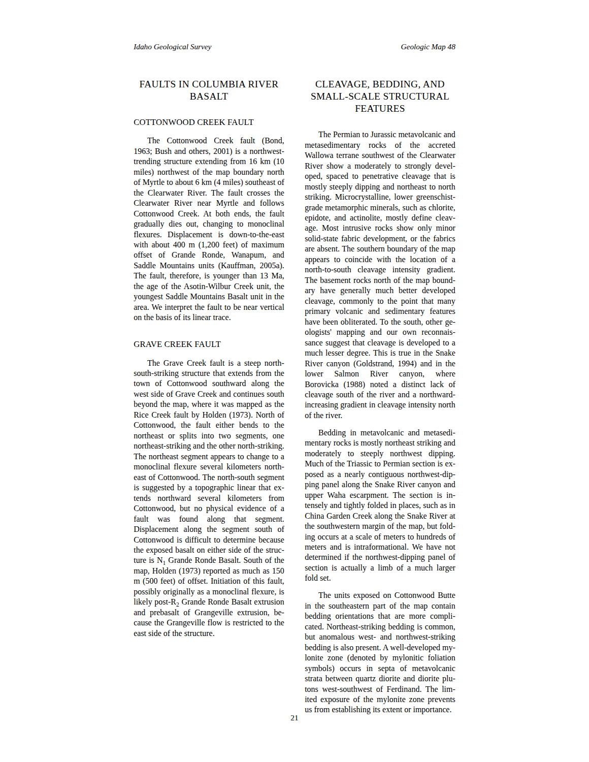Idaho Geological Survey Geologic Map 48
FAULTS IN COLUMBIA RIVER
BASALT
COTTONWOOD CREEK FAULT
The Cottonwood Creek fault (Bond, 1963; Bush and others, 2001) is a northwest-trending structure extending from 16 km (10 miles) northwest of the map boundary north of Myrtle to about 6 km (4 miles) southeast of the Clearwater River. The fault crosses the Clearwater River near Myrtle and follows Cottonwood Creek. At both ends, the fault gradually dies out, changing to monoclinal flexures. Displacement is down-to-the-east with about 400 m (1,200 feet) of maximum offset of Grande Ronde, Wanapum, and Saddle Mountains units (Kauffman, 2005a). The fault, therefore, is younger than 13 Ma, the age of the Asotin-Wilbur Creek unit, the youngest Saddle Mountains Basalt unit in the area. We interpret the fault to be near vertical on the basis of its linear trace.
GRAVE CREEK FAULT
The Grave Creek fault is a steep north-south-striking structure that extends from the town of Cottonwood southward along the west side of Grave Creek and continues south beyond the map, where it was mapped as the Rice Creek fault by Holden (1973). North of Cottonwood, the fault either bends to the northeast or splits into two segments, one northeast-striking and the other north-striking. The northeast segment appears to change to a monoclinal flexure several kilometers northeast of Cottonwood. The north-south segment is suggested by a topographic linear that extends northward several kilometers from Cottonwood, but no physical evidence of a fault was found along that segment. Displacement along the segment south of Cottonwood is difficult to determine because the exposed basalt on either side of the structure is N1 Grande Ronde Basalt. South of the map, Holden (1973) reported as much as 150 m (500 feet) of offset. Initiation of this fault, possibly originally as a monoclinal flexure, is likely post-R2 Grande Ronde Basalt extrusion and prebasalt of Grangeville extrusion, because the Grangeville flow is restricted to the east side of the structure.
CLEAVAGE, BEDDING, AND
SMALL-SCALE STRUCTURAL
FEATURES
The Permian to Jurassic metavolcanic and metasedimentary rocks of the accreted Wallowa terrane southwest of the Clearwater River show a moderately to strongly developed, spaced to penetrative cleavage that is mostly steeply dipping and northeast to north striking. Microcrystalline, lower greenschist-grade metamorphic minerals, such as chlorite, epidote, and actinolite, mostly define cleavage. Most intrusive rocks show only minor solid-state fabric development, or the fabrics are absent. The southern boundary of the map appears to coincide with the location of a north-to-south cleavage intensity gradient. The basement rocks north of the map boundary have generally much better developed cleavage, commonly to the point that many primary volcanic and sedimentary features have been obliterated. To the south, other geologists' mapping and our own reconnaissance suggest that cleavage is developed to a much lesser degree. This is true in the Snake River canyon (Goldstrand, 1994) and in the lower Salmon River canyon, where Borovicka (1988) noted a distinct lack of cleavage south of the river and a northward-increasing gradient in cleavage intensity north of the river.
Bedding in metavolcanic and metasedimentary rocks is mostly northeast striking and moderately to steeply northwest dipping. Much of the Triassic to Permian section is exposed as a nearly contiguous northwest-dipping panel along the Snake River canyon and upper Waha escarpment. The section is intensely and tightly folded in places, such as in China Garden Creek along the Snake River at the southwestern margin of the map, but folding occurs at a scale of meters to hundreds of meters and is intraformational. We have not determined if the northwest-dipping panel of section is actually a limb of a much larger fold set.
The units exposed on Cottonwood Butte in the southeastern part of the map contain bedding orientations that are more complicated. Northeast-striking bedding is common, but anomalous west- and northwest-striking bedding is also present. A well-developed mylonite zone (denoted by mylonitic foliation symbols) occurs in septa of metavolcanic strata between quartz diorite and diorite plutons west-southwest of Ferdinand. The limited exposure of the mylonite zone prevents us from establishing its extent or importance.
21